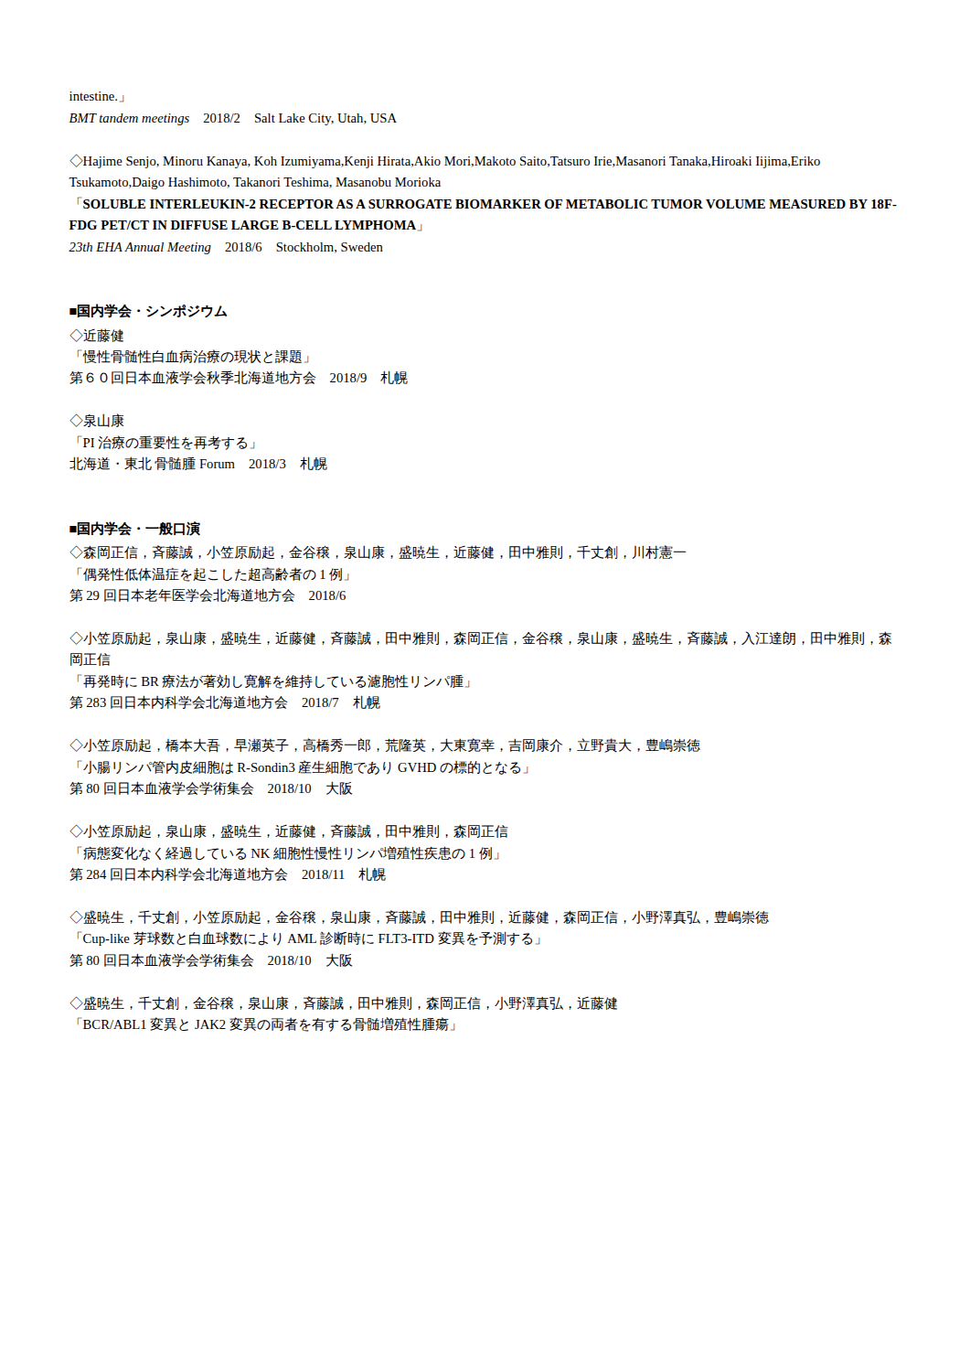intestine.」
BMT tandem meetings　2018/2　Salt Lake City, Utah, USA
◇Hajime Senjo, Minoru Kanaya, Koh Izumiyama,Kenji Hirata,Akio Mori,Makoto Saito,Tatsuro Irie,Masanori Tanaka,Hiroaki Iijima,Eriko Tsukamoto,Daigo Hashimoto, Takanori Teshima, Masanobu Morioka
「SOLUBLE INTERLEUKIN-2 RECEPTOR AS A SURROGATE BIOMARKER OF METABOLIC TUMOR VOLUME MEASURED BY 18F-FDG PET/CT IN DIFFUSE LARGE B-CELL LYMPHOMA」
23th EHA Annual Meeting　2018/6　Stockholm, Sweden
■国内学会・シンポジウム
◇近藤健
「慢性骨髄性白血病治療の現状と課題」
第６０回日本血液学会秋季北海道地方会　2018/9　札幌
◇泉山康
「PI 治療の重要性を再考する」
北海道・東北 骨髄腫 Forum　2018/3　札幌
■国内学会・一般口演
◇森岡正信，斉藤誠，小笠原励起，金谷穣，泉山康，盛暁生，近藤健，田中雅則，千丈創，川村憲一
「偶発性低体温症を起こした超高齢者の 1 例」
第 29 回日本老年医学会北海道地方会　2018/6
◇小笠原励起，泉山康，盛暁生，近藤健，斉藤誠，田中雅則，森岡正信，金谷穣，泉山康，盛暁生，斉藤誠，入江達朗，田中雅則，森岡正信
「再発時に BR 療法が著効し寛解を維持している濾胞性リンパ腫」
第 283 回日本内科学会北海道地方会　2018/7　札幌
◇小笠原励起，橋本大吾，早瀬英子，高橋秀一郎，荒隆英，大東寛幸，吉岡康介，立野貴大，豊嶋崇徳
「小腸リンパ管内皮細胞は R-Sondin3 産生細胞であり GVHD の標的となる」
第 80 回日本血液学会学術集会　2018/10　大阪
◇小笠原励起，泉山康，盛暁生，近藤健，斉藤誠，田中雅則，森岡正信
「病態変化なく経過している NK 細胞性慢性リンパ増殖性疾患の 1 例」
第 284 回日本内科学会北海道地方会　2018/11　札幌
◇盛暁生，千丈創，小笠原励起，金谷穣，泉山康，斉藤誠，田中雅則，近藤健，森岡正信，小野澤真弘，豊嶋崇徳
「Cup-like 芽球数と白血球数により AML 診断時に FLT3-ITD 変異を予測する」
第 80 回日本血液学会学術集会　2018/10　大阪
◇盛暁生，千丈創，金谷穣，泉山康，斉藤誠，田中雅則，森岡正信，小野澤真弘，近藤健
「BCR/ABL1 変異と JAK2 変異の両者を有する骨髄増殖性腫瘍」